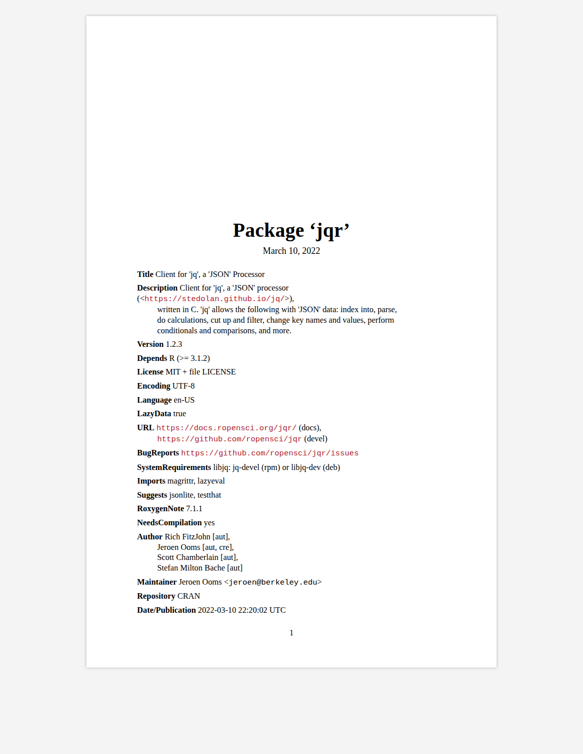Package ‘jqr’
March 10, 2022
Title
Client for 'jq', a 'JSON' Processor
Description
Client for 'jq', a 'JSON' processor (<https://stedolan.github.io/jq/>), written in C. 'jq' allows the following with 'JSON' data: index into, parse, do calculations, cut up and filter, change key names and values, perform conditionals and comparisons, and more.
Version
1.2.3
Depends
R (>= 3.1.2)
License
MIT + file LICENSE
Encoding
UTF-8
Language
en-US
LazyData
true
URL
https://docs.ropensci.org/jqr/ (docs), https://github.com/ropensci/jqr (devel)
BugReports
https://github.com/ropensci/jqr/issues
SystemRequirements
libjq: jq-devel (rpm) or libjq-dev (deb)
Imports
magrittr, lazyeval
Suggests
jsonlite, testthat
RoxygenNote
7.1.1
NeedsCompilation
yes
Author
Rich FitzJohn [aut], Jeroen Ooms [aut, cre], Scott Chamberlain [aut], Stefan Milton Bache [aut]
Maintainer
Jeroen Ooms <jeroen@berkeley.edu>
Repository
CRAN
Date/Publication
2022-03-10 22:20:02 UTC
1